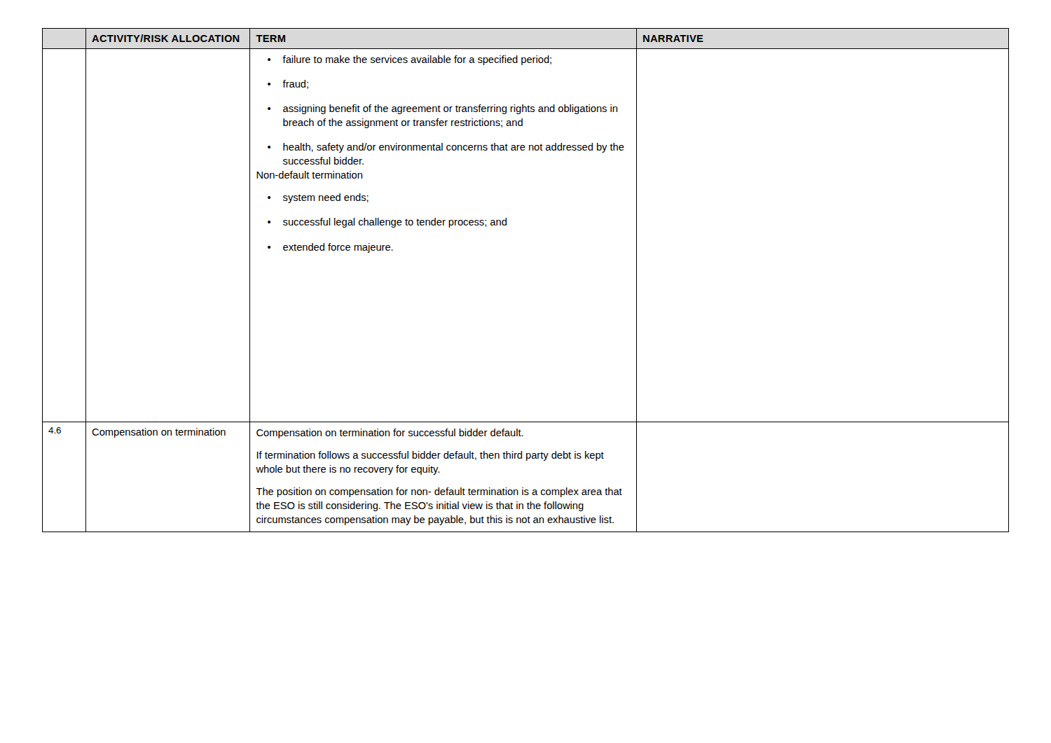| | ACTIVITY/RISK ALLOCATION | TERM | NARRATIVE |
| --- | --- | --- | --- |
| | | failure to make the services available for a specified period; fraud; assigning benefit of the agreement or transferring rights and obligations in breach of the assignment or transfer restrictions; and health, safety and/or environmental concerns that are not addressed by the successful bidder. Non-default termination system need ends; successful legal challenge to tender process; and extended force majeure. | |
| 4.6 | Compensation on termination | Compensation on termination for successful bidder default. If termination follows a successful bidder default, then third party debt is kept whole but there is no recovery for equity. The position on compensation for non- default termination is a complex area that the ESO is still considering. The ESO's initial view is that in the following circumstances compensation may be payable, but this is not an exhaustive list. | |